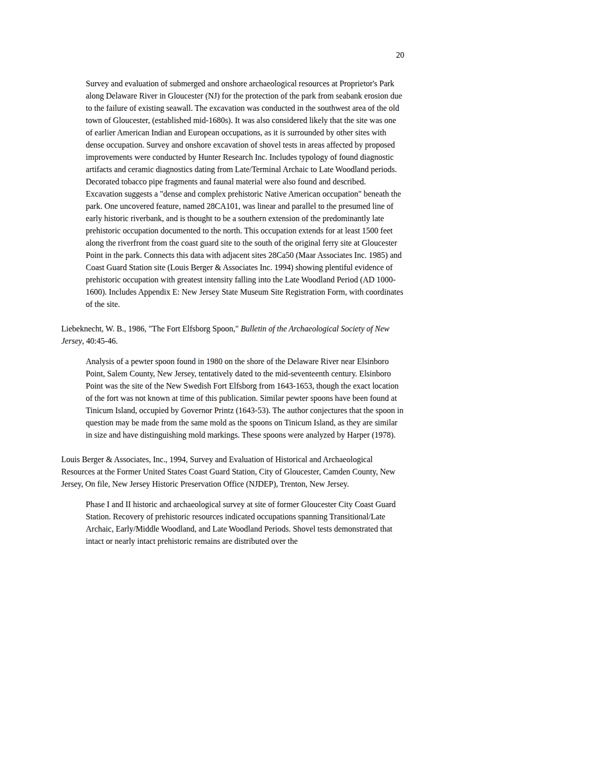20
Survey and evaluation of submerged and onshore archaeological resources at Proprietor's Park along Delaware River in Gloucester (NJ) for the protection of the park from seabank erosion due to the failure of existing seawall. The excavation was conducted in the southwest area of the old town of Gloucester, (established mid-1680s). It was also considered likely that the site was one of earlier American Indian and European occupations, as it is surrounded by other sites with dense occupation. Survey and onshore excavation of shovel tests in areas affected by proposed improvements were conducted by Hunter Research Inc. Includes typology of found diagnostic artifacts and ceramic diagnostics dating from Late/Terminal Archaic to Late Woodland periods. Decorated tobacco pipe fragments and faunal material were also found and described. Excavation suggests a "dense and complex prehistoric Native American occupation" beneath the park. One uncovered feature, named 28CA101, was linear and parallel to the presumed line of early historic riverbank, and is thought to be a southern extension of the predominantly late prehistoric occupation documented to the north. This occupation extends for at least 1500 feet along the riverfront from the coast guard site to the south of the original ferry site at Gloucester Point in the park. Connects this data with adjacent sites 28Ca50 (Maar Associates Inc. 1985) and Coast Guard Station site (Louis Berger & Associates Inc. 1994) showing plentiful evidence of prehistoric occupation with greatest intensity falling into the Late Woodland Period (AD 1000-1600). Includes Appendix E: New Jersey State Museum Site Registration Form, with coordinates of the site.
Liebeknecht, W. B., 1986, "The Fort Elfsborg Spoon," Bulletin of the Archaeological Society of New Jersey, 40:45-46.
Analysis of a pewter spoon found in 1980 on the shore of the Delaware River near Elsinboro Point, Salem County, New Jersey, tentatively dated to the mid-seventeenth century. Elsinboro Point was the site of the New Swedish Fort Elfsborg from 1643-1653, though the exact location of the fort was not known at time of this publication. Similar pewter spoons have been found at Tinicum Island, occupied by Governor Printz (1643-53). The author conjectures that the spoon in question may be made from the same mold as the spoons on Tinicum Island, as they are similar in size and have distinguishing mold markings. These spoons were analyzed by Harper (1978).
Louis Berger & Associates, Inc., 1994, Survey and Evaluation of Historical and Archaeological Resources at the Former United States Coast Guard Station, City of Gloucester, Camden County, New Jersey, On file, New Jersey Historic Preservation Office (NJDEP), Trenton, New Jersey.
Phase I and II historic and archaeological survey at site of former Gloucester City Coast Guard Station. Recovery of prehistoric resources indicated occupations spanning Transitional/Late Archaic, Early/Middle Woodland, and Late Woodland Periods. Shovel tests demonstrated that intact or nearly intact prehistoric remains are distributed over the